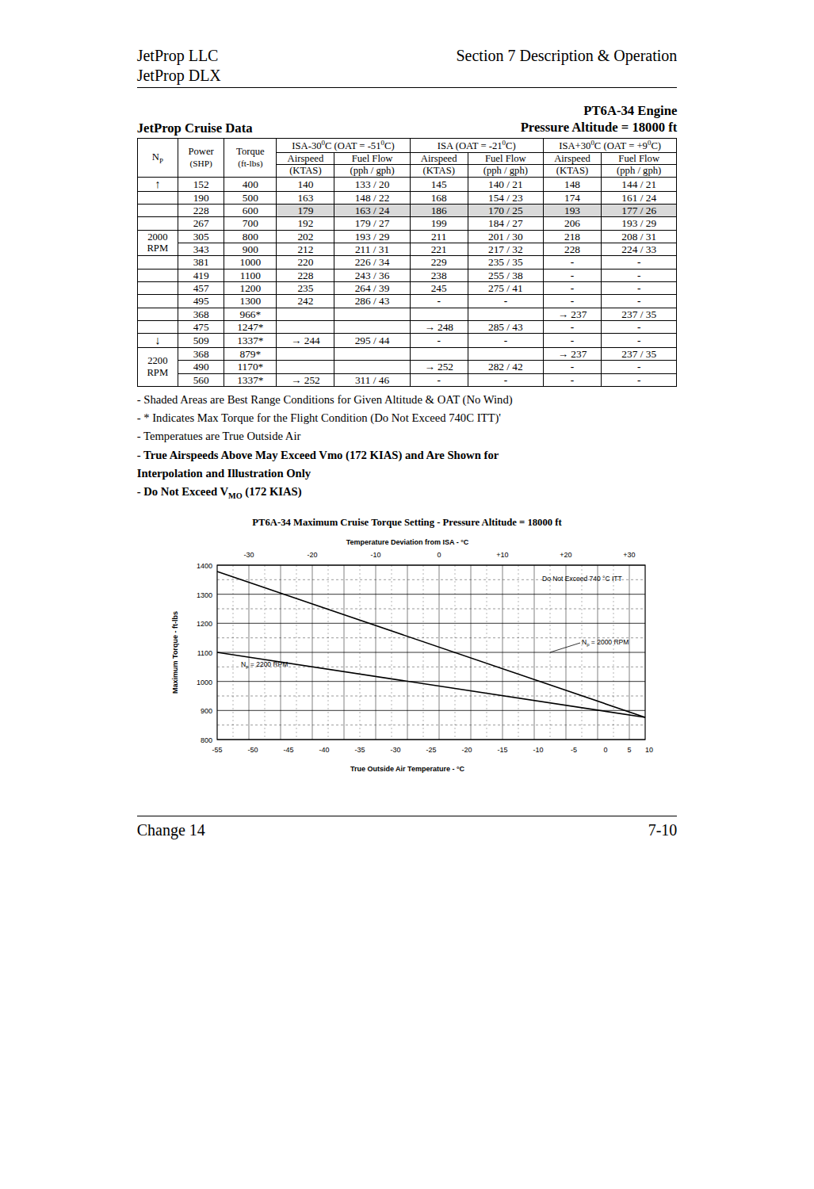JetProp LLC JetProp DLX
Section 7 Description & Operation
JetProp Cruise Data
PT6A-34 Engine
Pressure Altitude = 18000 ft
| N P | Power (SHP) | Torque (ft-lbs) | ISA-30 0 C (OAT = -51 0 C) | ISA (OAT = -21 0 C) | ISA+30 0 C (OAT = +9 0 C) |
| --- | --- | --- | --- | --- | --- |
| Airspeed | Fuel Flow | Airspeed | Fuel Flow | Airspeed | Fuel Flow |
| (KTAS) | (pph / gph) | (KTAS) | (pph / gph) | (KTAS) | (pph / gph) |
| ↑ | 152 | 400 | 140 | 133 / 20 | 145 | 140 / 21 | 148 | 144 / 21 |
| | 190 | 500 | 163 | 148 / 22 | 168 | 154 / 23 | 174 | 161 / 24 |
| | 228 | 600 | 179 | 163 / 24 | 186 | 170 / 25 | 193 | 177 / 26 |
| | 267 | 700 | 192 | 179 / 27 | 199 | 184 / 27 | 206 | 193 / 29 |
| 2000 RPM | 305 | 800 | 202 | 193 / 29 | 211 | 201 / 30 | 218 | 208 / 31 |
| 343 | 900 | 212 | 211 / 31 | 221 | 217 / 32 | 228 | 224 / 33 |
| | 381 | 1000 | 220 | 226 / 34 | 229 | 235 / 35 | - | - |
| | 419 | 1100 | 228 | 243 / 36 | 238 | 255 / 38 | - | - |
| | 457 | 1200 | 235 | 264 / 39 | 245 | 275 / 41 | - | - |
| | 495 | 1300 | 242 | 286 / 43 | - | - | - | - |
| | 368 | 966* | | | | | → 237 | 237 / 35 |
| | 475 | 1247* | | | → 248 | 285 / 43 | - | - |
| ↓ | 509 | 1337* | → 244 | 295 / 44 | - | - | - | - |
| 2200 RPM | 368 | 879* | | | | | → 237 | 237 / 35 |
| 490 | 1170* | | | → 252 | 282 / 42 | - | - |
| 560 | 1337* | → 252 | 311 / 46 | - | - | - | - |
- Shaded Areas are Best Range Conditions for Given Altitude & OAT (No Wind)
- * Indicates Max Torque for the Flight Condition (Do Not Exceed 740C ITT)'
- Temperatues are True Outside Air
- True Airspeeds Above May Exceed Vmo (172 KIAS) and Are Shown for
Interpolation and Illustration Only
- Do Not Exceed VMO (172 KIAS)
PT6A-34 Maximum Cruise Torque Setting - Pressure Altitude = 18000 ft
Temperature Deviation from ISA - °C -30 -20 -10 0 +10 +20 +30 1400 1300 1200 1100 1000 900 800 Maximum Torque - ft-lbs Do Not Exceed 740 °C ITT Np = 2000 RPM Np = 2200 RPM -55 -50 -45 -40 -35 -30 -25 -20 -15 -10 -5 0 5 10 True Outside Air Temperature - °C
Change 14
7-10